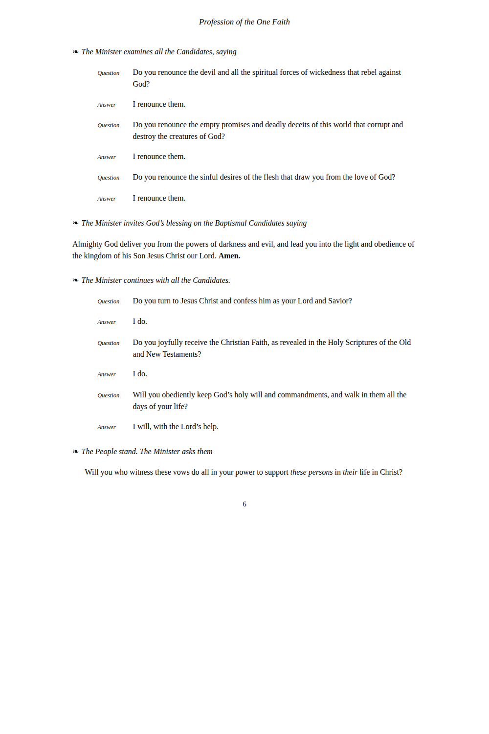Profession of the One Faith
❧The Minister examines all the Candidates, saying
Question
Do you renounce the devil and all the spiritual forces of wickedness that rebel against God?
Answer
I renounce them.
Question
Do you renounce the empty promises and deadly deceits of this world that corrupt and destroy the creatures of God?
Answer
I renounce them.
Question
Do you renounce the sinful desires of the flesh that draw you from the love of God?
Answer
I renounce them.
❧The Minister invites God’s blessing on the Baptismal Candidates saying
Almighty God deliver you from the powers of darkness and evil, and lead you into the light and obedience of the kingdom of his Son Jesus Christ our Lord. Amen.
❧The Minister continues with all the Candidates.
Question
Do you turn to Jesus Christ and confess him as your Lord and Savior?
Answer
I do.
Question
Do you joyfully receive the Christian Faith, as revealed in the Holy Scriptures of the Old and New Testaments?
Answer
I do.
Question
Will you obediently keep God’s holy will and commandments, and walk in them all the days of your life?
Answer
I will, with the Lord’s help.
❧The People stand. The Minister asks them
Will you who witness these vows do all in your power to support these persons in their life in Christ?
6